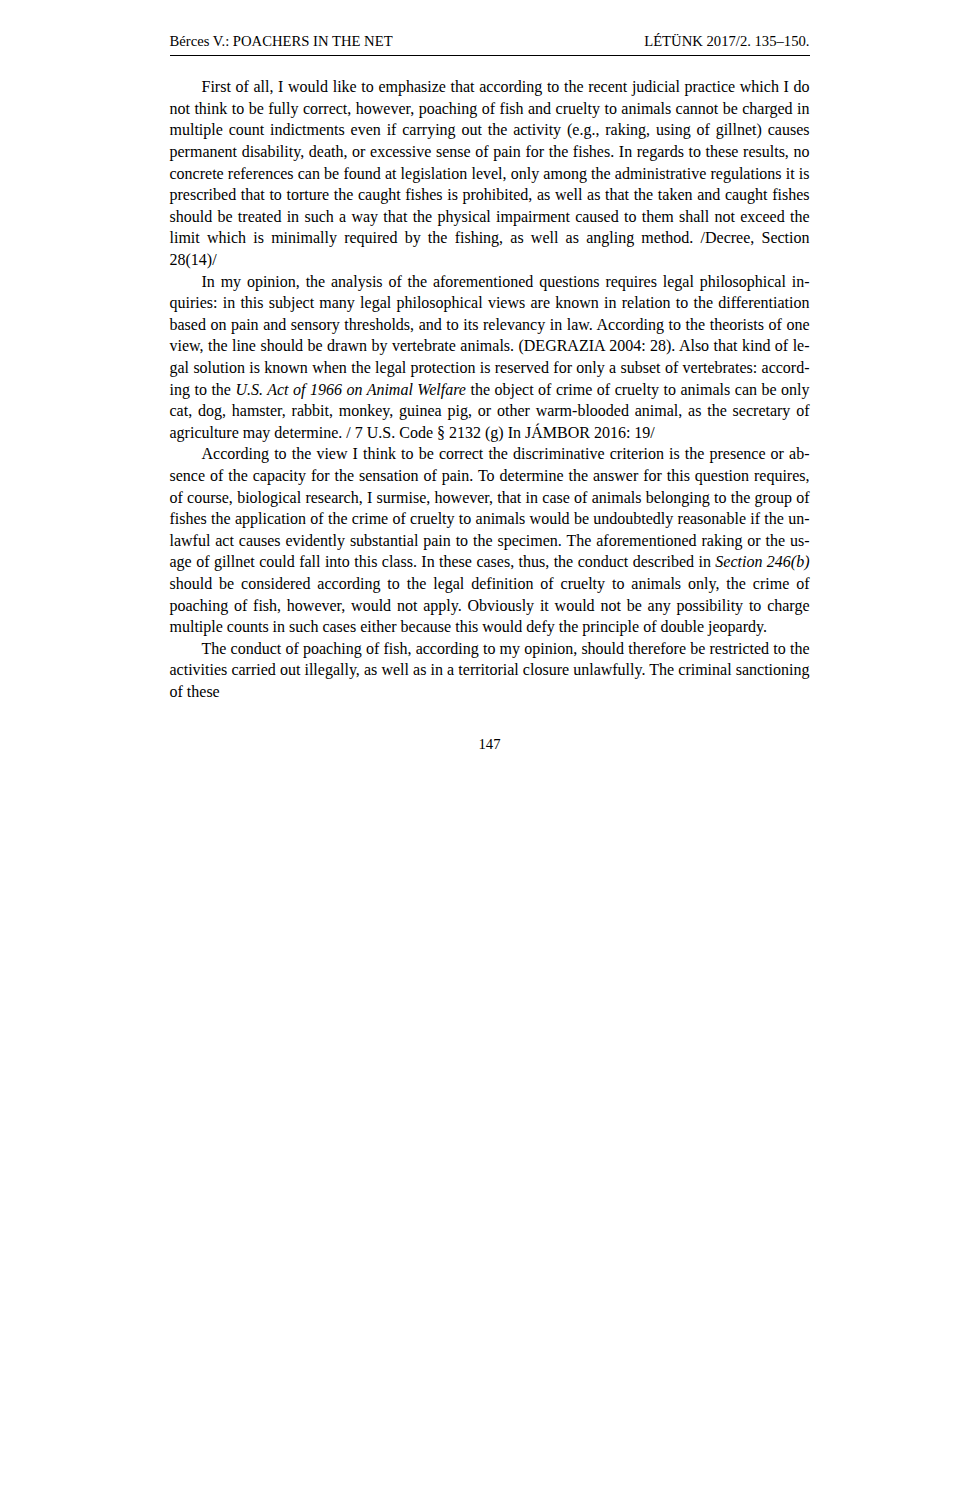Bérces V.: POACHERS IN THE NET LÉTÜNK 2017/2. 135–150.
First of all, I would like to emphasize that according to the recent judicial practice which I do not think to be fully correct, however, poaching of fish and cruelty to animals cannot be charged in multiple count indictments even if carrying out the activity (e.g., raking, using of gillnet) causes permanent disability, death, or excessive sense of pain for the fishes. In regards to these results, no concrete references can be found at legislation level, only among the administrative regulations it is prescribed that to torture the caught fishes is prohibited, as well as that the taken and caught fishes should be treated in such a way that the physical impairment caused to them shall not exceed the limit which is minimally required by the fishing, as well as angling method. /Decree, Section 28(14)/
In my opinion, the analysis of the aforementioned questions requires legal philosophical inquiries: in this subject many legal philosophical views are known in relation to the differentiation based on pain and sensory thresholds, and to its relevancy in law. According to the theorists of one view, the line should be drawn by vertebrate animals. (DEGRAZIA 2004: 28). Also that kind of legal solution is known when the legal protection is reserved for only a subset of vertebrates: according to the U.S. Act of 1966 on Animal Welfare the object of crime of cruelty to animals can be only cat, dog, hamster, rabbit, monkey, guinea pig, or other warm-blooded animal, as the secretary of agriculture may determine. / 7 U.S. Code § 2132 (g) In JÁMBOR 2016: 19/
According to the view I think to be correct the discriminative criterion is the presence or absence of the capacity for the sensation of pain. To determine the answer for this question requires, of course, biological research, I surmise, however, that in case of animals belonging to the group of fishes the application of the crime of cruelty to animals would be undoubtedly reasonable if the unlawful act causes evidently substantial pain to the specimen. The aforementioned raking or the usage of gillnet could fall into this class. In these cases, thus, the conduct described in Section 246(b) should be considered according to the legal definition of cruelty to animals only, the crime of poaching of fish, however, would not apply. Obviously it would not be any possibility to charge multiple counts in such cases either because this would defy the principle of double jeopardy.
The conduct of poaching of fish, according to my opinion, should therefore be restricted to the activities carried out illegally, as well as in a territorial closure unlawfully. The criminal sanctioning of these
147